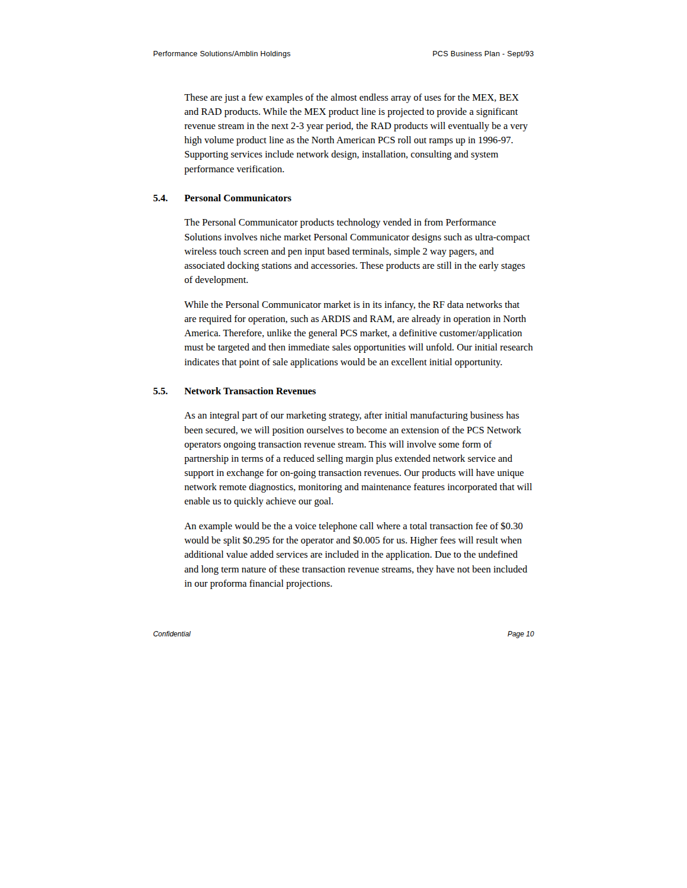Performance Solutions/Amblin Holdings
PCS Business Plan - Sept/93
These are just a few examples of the almost endless array of uses for the MEX, BEX and RAD products. While the MEX product line is projected to provide a significant revenue stream in the next 2-3 year period, the RAD products will eventually be a very high volume product line as the North American PCS roll out ramps up in 1996-97. Supporting services include network design, installation, consulting and system performance verification.
5.4.
Personal Communicators
The Personal Communicator products technology vended in from Performance Solutions involves niche market Personal Communicator designs such as ultra-compact wireless touch screen and pen input based terminals, simple 2 way pagers, and associated docking stations and accessories. These products are still in the early stages of development.
While the Personal Communicator market is in its infancy, the RF data networks that are required for operation, such as ARDIS and RAM, are already in operation in North America. Therefore, unlike the general PCS market, a definitive customer/application must be targeted and then immediate sales opportunities will unfold. Our initial research indicates that point of sale applications would be an excellent initial opportunity.
5.5.
Network Transaction Revenues
As an integral part of our marketing strategy, after initial manufacturing business has been secured, we will position ourselves to become an extension of the PCS Network operators ongoing transaction revenue stream. This will involve some form of partnership in terms of a reduced selling margin plus extended network service and support in exchange for on-going transaction revenues. Our products will have unique network remote diagnostics, monitoring and maintenance features incorporated that will enable us to quickly achieve our goal.
An example would be the a voice telephone call where a total transaction fee of $0.30 would be split $0.295 for the operator and $0.005 for us. Higher fees will result when additional value added services are included in the application. Due to the undefined and long term nature of these transaction revenue streams, they have not been included in our proforma financial projections.
Confidential
Page 10